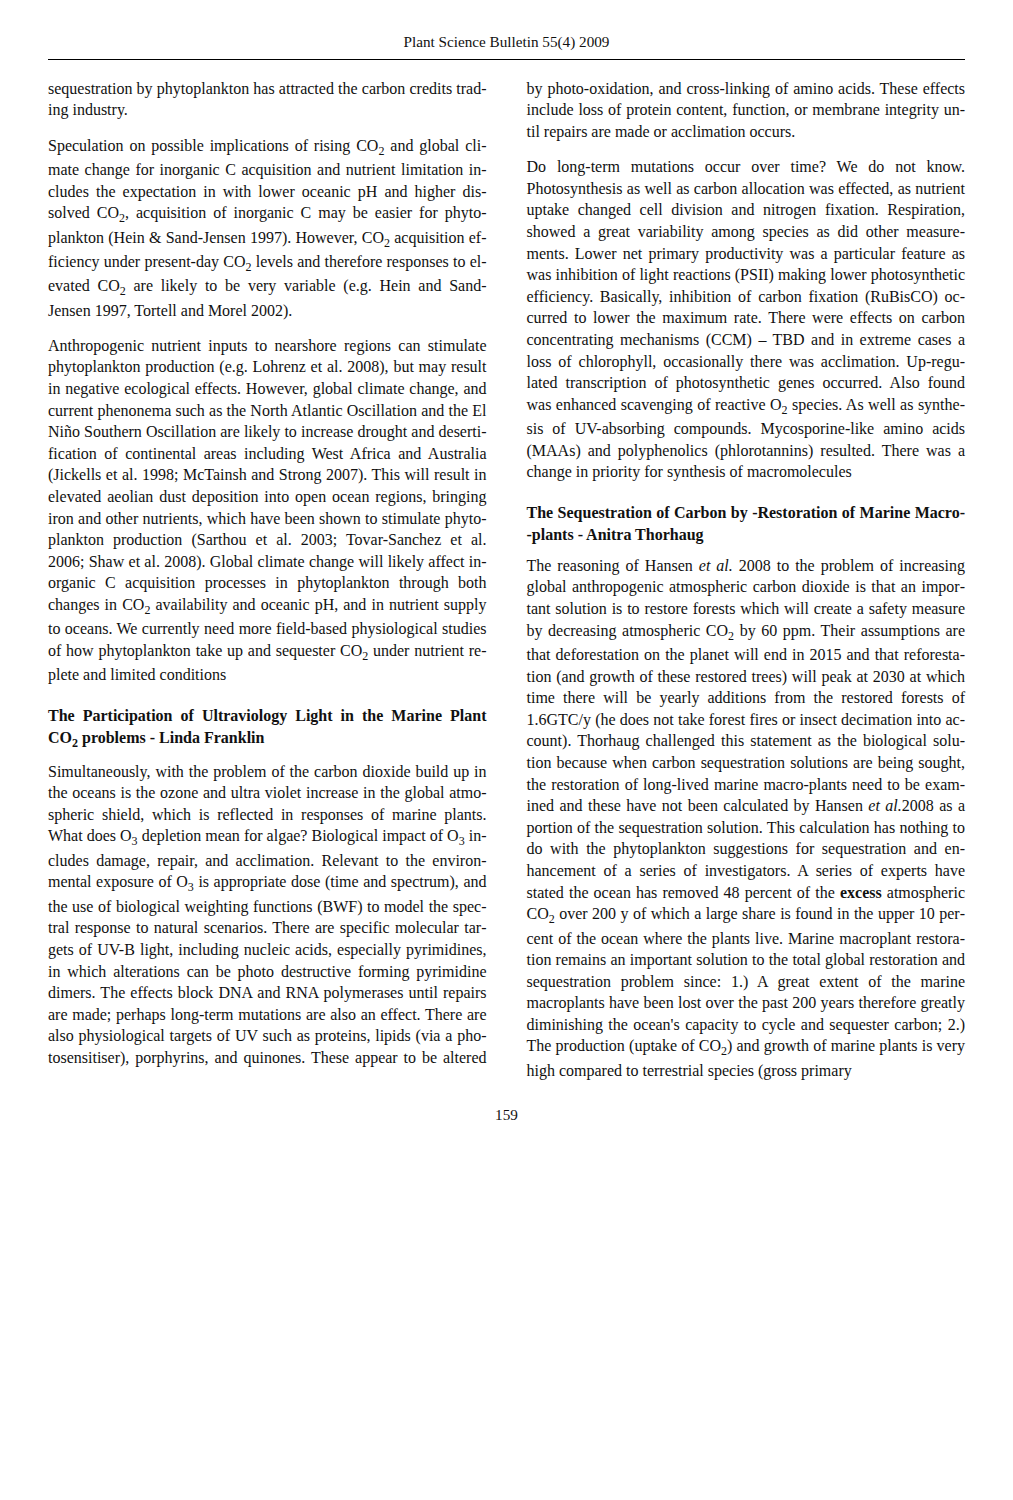Plant Science Bulletin 55(4) 2009
sequestration by phytoplankton has attracted the carbon credits trading industry.
Speculation on possible implications of rising CO2 and global climate change for inorganic C acquisition and nutrient limitation includes the expectation in with lower oceanic pH and higher dissolved CO2, acquisition of inorganic C may be easier for phytoplankton (Hein & Sand-Jensen 1997). However, CO2 acquisition efficiency under present-day CO2 levels and therefore responses to elevated CO2 are likely to be very variable (e.g. Hein and Sand-Jensen 1997, Tortell and Morel 2002).
Anthropogenic nutrient inputs to nearshore regions can stimulate phytoplankton production (e.g. Lohrenz et al. 2008), but may result in negative ecological effects. However, global climate change, and current phenonema such as the North Atlantic Oscillation and the El Niño Southern Oscillation are likely to increase drought and desertification of continental areas including West Africa and Australia (Jickells et al. 1998; McTainsh and Strong 2007). This will result in elevated aeolian dust deposition into open ocean regions, bringing iron and other nutrients, which have been shown to stimulate phytoplankton production (Sarthou et al. 2003; Tovar-Sanchez et al. 2006; Shaw et al. 2008). Global climate change will likely affect inorganic C acquisition processes in phytoplankton through both changes in CO2 availability and oceanic pH, and in nutrient supply to oceans. We currently need more field-based physiological studies of how phytoplankton take up and sequester CO2 under nutrient replete and limited conditions
The Participation of Ultraviology Light in the Marine Plant CO2 problems - Linda Franklin
Simultaneously, with the problem of the carbon dioxide build up in the oceans is the ozone and ultra violet increase in the global atmospheric shield, which is reflected in responses of marine plants. What does O3 depletion mean for algae? Biological impact of O3 includes damage, repair, and acclimation. Relevant to the environmental exposure of O3 is appropriate dose (time and spectrum), and the use of biological weighting functions (BWF) to model the spectral response to natural scenarios. There are specific molecular targets of UV-B light, including nucleic acids, especially pyrimidines, in which alterations can be photo destructive forming pyrimidine dimers. The effects block DNA and RNA polymerases until repairs are made; perhaps long-term mutations are also an effect. There are also physiological targets of UV such as proteins, lipids (via a photosensitiser), porphyrins, and quinones. These appear to be altered by photo-oxidation, and cross-linking of amino acids. These effects include loss of protein content, function, or membrane integrity until repairs are made or acclimation occurs.
Do long-term mutations occur over time? We do not know. Photosynthesis as well as carbon allocation was effected, as nutrient uptake changed cell division and nitrogen fixation. Respiration, showed a great variability among species as did other measurements. Lower net primary productivity was a particular feature as was inhibition of light reactions (PSII) making lower photosynthetic efficiency. Basically, inhibition of carbon fixation (RuBisCO) occurred to lower the maximum rate. There were effects on carbon concentrating mechanisms (CCM) – TBD and in extreme cases a loss of chlorophyll, occasionally there was acclimation. Up-regulated transcription of photosynthetic genes occurred. Also found was enhanced scavenging of reactive O2 species. As well as synthesis of UV-absorbing compounds. Mycosporine-like amino acids (MAAs) and polyphenolics (phlorotannins) resulted. There was a change in priority for synthesis of macromolecules
The Sequestration of Carbon by -Restoration of Marine Macro--plants - Anitra Thorhaug
The reasoning of Hansen et al. 2008 to the problem of increasing global anthropogenic atmospheric carbon dioxide is that an important solution is to restore forests which will create a safety measure by decreasing atmospheric CO2 by 60 ppm. Their assumptions are that deforestation on the planet will end in 2015 and that reforestation (and growth of these restored trees) will peak at 2030 at which time there will be yearly additions from the restored forests of 1.6GTC/y (he does not take forest fires or insect decimation into account). Thorhaug challenged this statement as the biological solution because when carbon sequestration solutions are being sought, the restoration of long-lived marine macro-plants need to be examined and these have not been calculated by Hansen et al. 2008 as a portion of the sequestration solution. This calculation has nothing to do with the phytoplankton suggestions for sequestration and enhancement of a series of investigators. A series of experts have stated the ocean has removed 48 percent of the excess atmospheric CO2 over 200 y of which a large share is found in the upper 10 percent of the ocean where the plants live. Marine macroplant restoration remains an important solution to the total global restoration and sequestration problem since: 1.) A great extent of the marine macroplants have been lost over the past 200 years therefore greatly diminishing the ocean's capacity to cycle and sequester carbon; 2.) The production (uptake of CO2) and growth of marine plants is very high compared to terrestrial species (gross primary
159